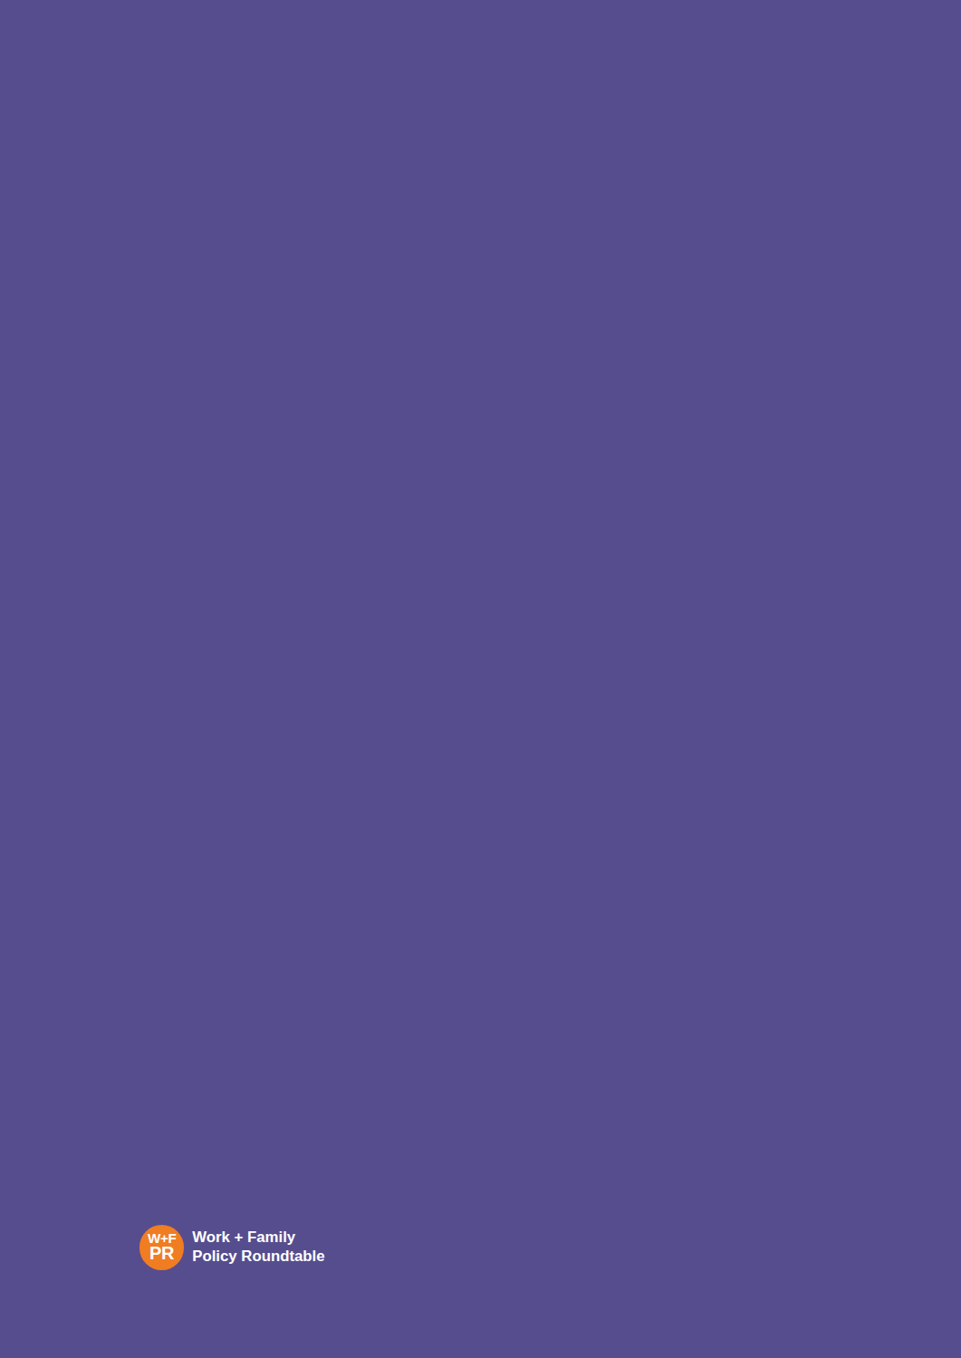W+F PR
Work + Family
Policy Roundtable